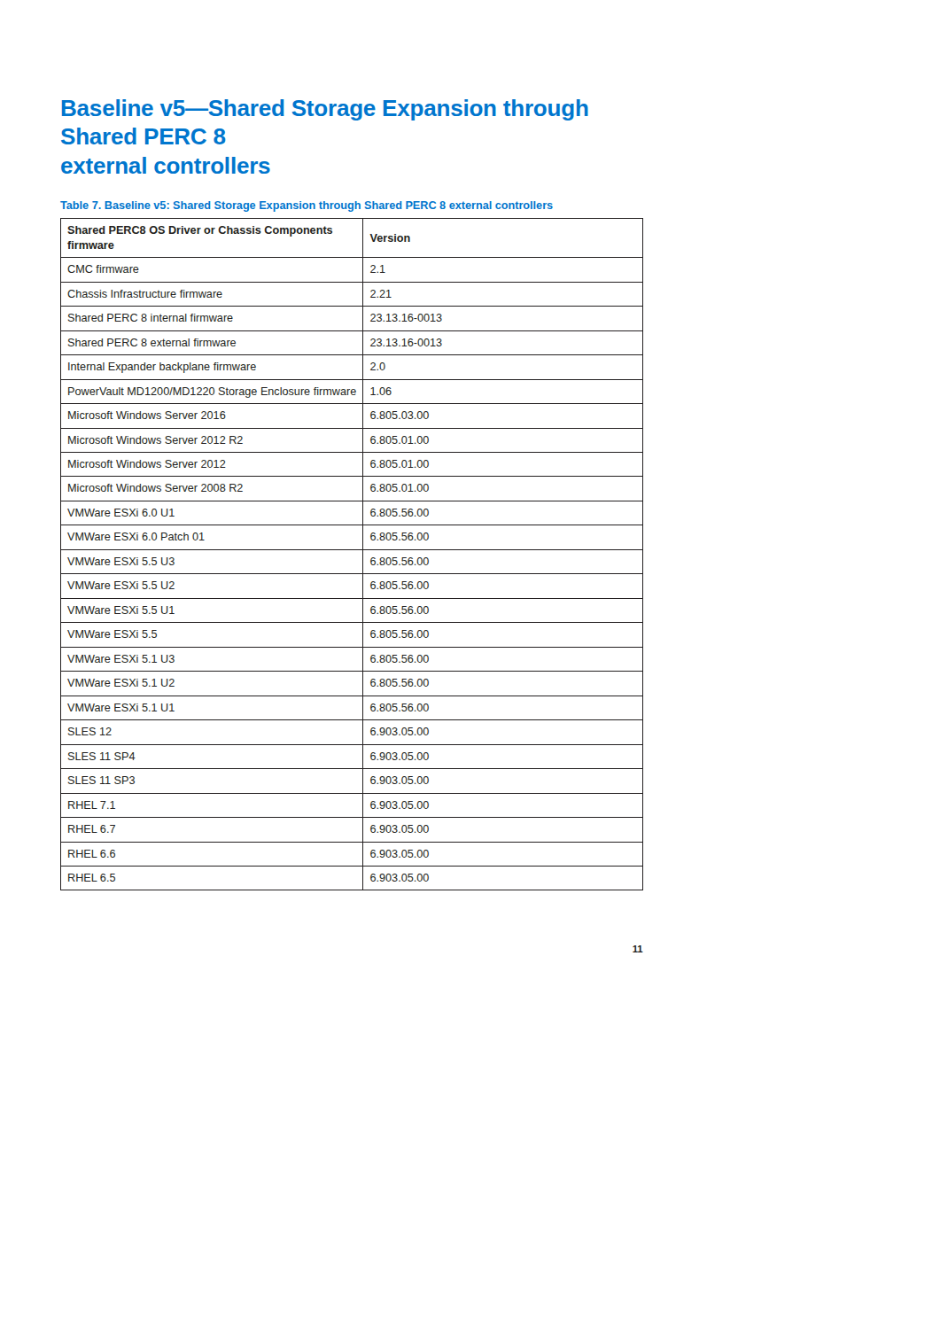Baseline v5—Shared Storage Expansion through Shared PERC 8
external controllers
Table 7. Baseline v5: Shared Storage Expansion through Shared PERC 8 external controllers
| Shared PERC8 OS Driver or Chassis Components firmware | Version |
| --- | --- |
| CMC firmware | 2.1 |
| Chassis Infrastructure firmware | 2.21 |
| Shared PERC 8 internal firmware | 23.13.16-0013 |
| Shared PERC 8 external firmware | 23.13.16-0013 |
| Internal Expander backplane firmware | 2.0 |
| PowerVault MD1200/MD1220 Storage Enclosure firmware | 1.06 |
| Microsoft Windows Server 2016 | 6.805.03.00 |
| Microsoft Windows Server 2012 R2 | 6.805.01.00 |
| Microsoft Windows Server 2012 | 6.805.01.00 |
| Microsoft Windows Server 2008 R2 | 6.805.01.00 |
| VMWare ESXi 6.0 U1 | 6.805.56.00 |
| VMWare ESXi 6.0 Patch 01 | 6.805.56.00 |
| VMWare ESXi 5.5 U3 | 6.805.56.00 |
| VMWare ESXi 5.5 U2 | 6.805.56.00 |
| VMWare ESXi 5.5 U1 | 6.805.56.00 |
| VMWare ESXi 5.5 | 6.805.56.00 |
| VMWare ESXi 5.1 U3 | 6.805.56.00 |
| VMWare ESXi 5.1 U2 | 6.805.56.00 |
| VMWare ESXi 5.1 U1 | 6.805.56.00 |
| SLES 12 | 6.903.05.00 |
| SLES 11 SP4 | 6.903.05.00 |
| SLES 11 SP3 | 6.903.05.00 |
| RHEL 7.1 | 6.903.05.00 |
| RHEL 6.7 | 6.903.05.00 |
| RHEL 6.6 | 6.903.05.00 |
| RHEL 6.5 | 6.903.05.00 |
11